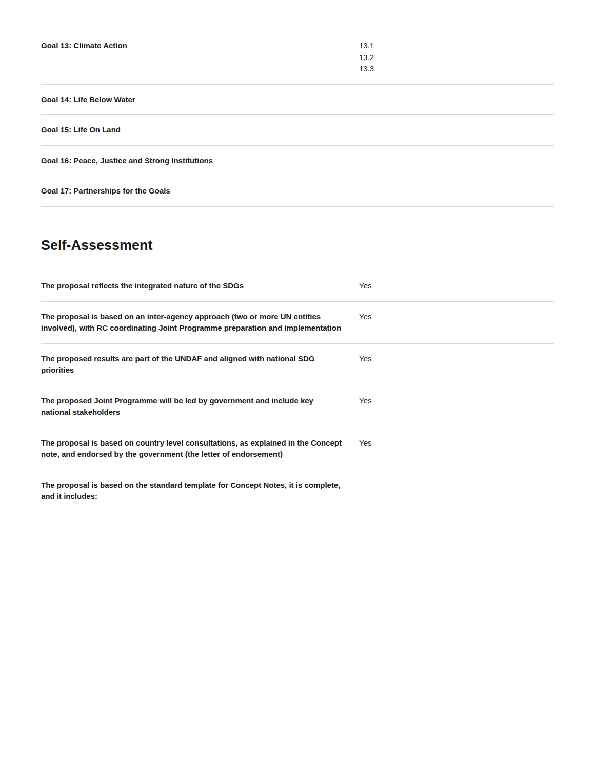| Goal 13: Climate Action | 13.1 13.2 13.3 |
| Goal 14: Life Below Water | |
| Goal 15: Life On Land | |
| Goal 16: Peace, Justice and Strong Institutions | |
| Goal 17: Partnerships for the Goals | |
Self-Assessment
| The proposal reflects the integrated nature of the SDGs | Yes |
| The proposal is based on an inter-agency approach (two or more UN entities involved), with RC coordinating Joint Programme preparation and implementation | Yes |
| The proposed results are part of the UNDAF and aligned with national SDG priorities | Yes |
| The proposed Joint Programme will be led by government and include key national stakeholders | Yes |
| The proposal is based on country level consultations, as explained in the Concept note, and endorsed by the government (the letter of endorsement) | Yes |
| The proposal is based on the standard template for Concept Notes, it is complete, and it includes: | |